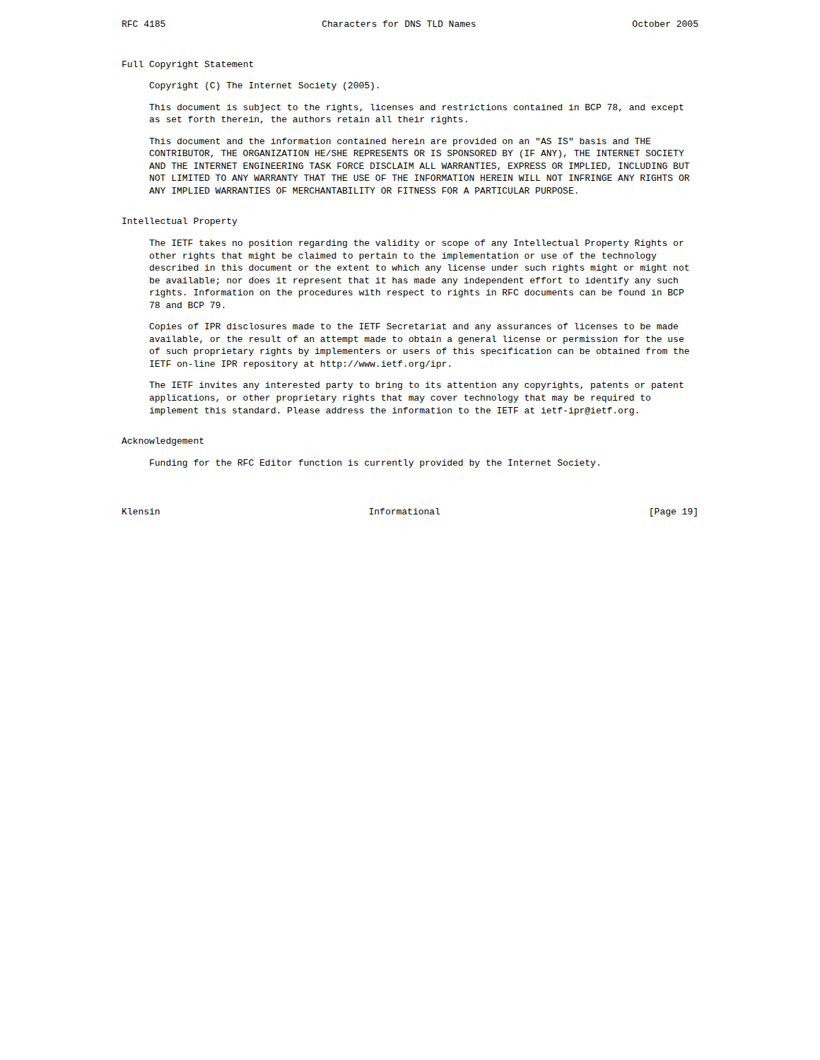RFC 4185 Characters for DNS TLD Names October 2005
Full Copyright Statement
Copyright (C) The Internet Society (2005).
This document is subject to the rights, licenses and restrictions contained in BCP 78, and except as set forth therein, the authors retain all their rights.
This document and the information contained herein are provided on an "AS IS" basis and THE CONTRIBUTOR, THE ORGANIZATION HE/SHE REPRESENTS OR IS SPONSORED BY (IF ANY), THE INTERNET SOCIETY AND THE INTERNET ENGINEERING TASK FORCE DISCLAIM ALL WARRANTIES, EXPRESS OR IMPLIED, INCLUDING BUT NOT LIMITED TO ANY WARRANTY THAT THE USE OF THE INFORMATION HEREIN WILL NOT INFRINGE ANY RIGHTS OR ANY IMPLIED WARRANTIES OF MERCHANTABILITY OR FITNESS FOR A PARTICULAR PURPOSE.
Intellectual Property
The IETF takes no position regarding the validity or scope of any Intellectual Property Rights or other rights that might be claimed to pertain to the implementation or use of the technology described in this document or the extent to which any license under such rights might or might not be available; nor does it represent that it has made any independent effort to identify any such rights. Information on the procedures with respect to rights in RFC documents can be found in BCP 78 and BCP 79.
Copies of IPR disclosures made to the IETF Secretariat and any assurances of licenses to be made available, or the result of an attempt made to obtain a general license or permission for the use of such proprietary rights by implementers or users of this specification can be obtained from the IETF on-line IPR repository at http://www.ietf.org/ipr.
The IETF invites any interested party to bring to its attention any copyrights, patents or patent applications, or other proprietary rights that may cover technology that may be required to implement this standard. Please address the information to the IETF at ietf-ipr@ietf.org.
Acknowledgement
Funding for the RFC Editor function is currently provided by the Internet Society.
Klensin Informational [Page 19]